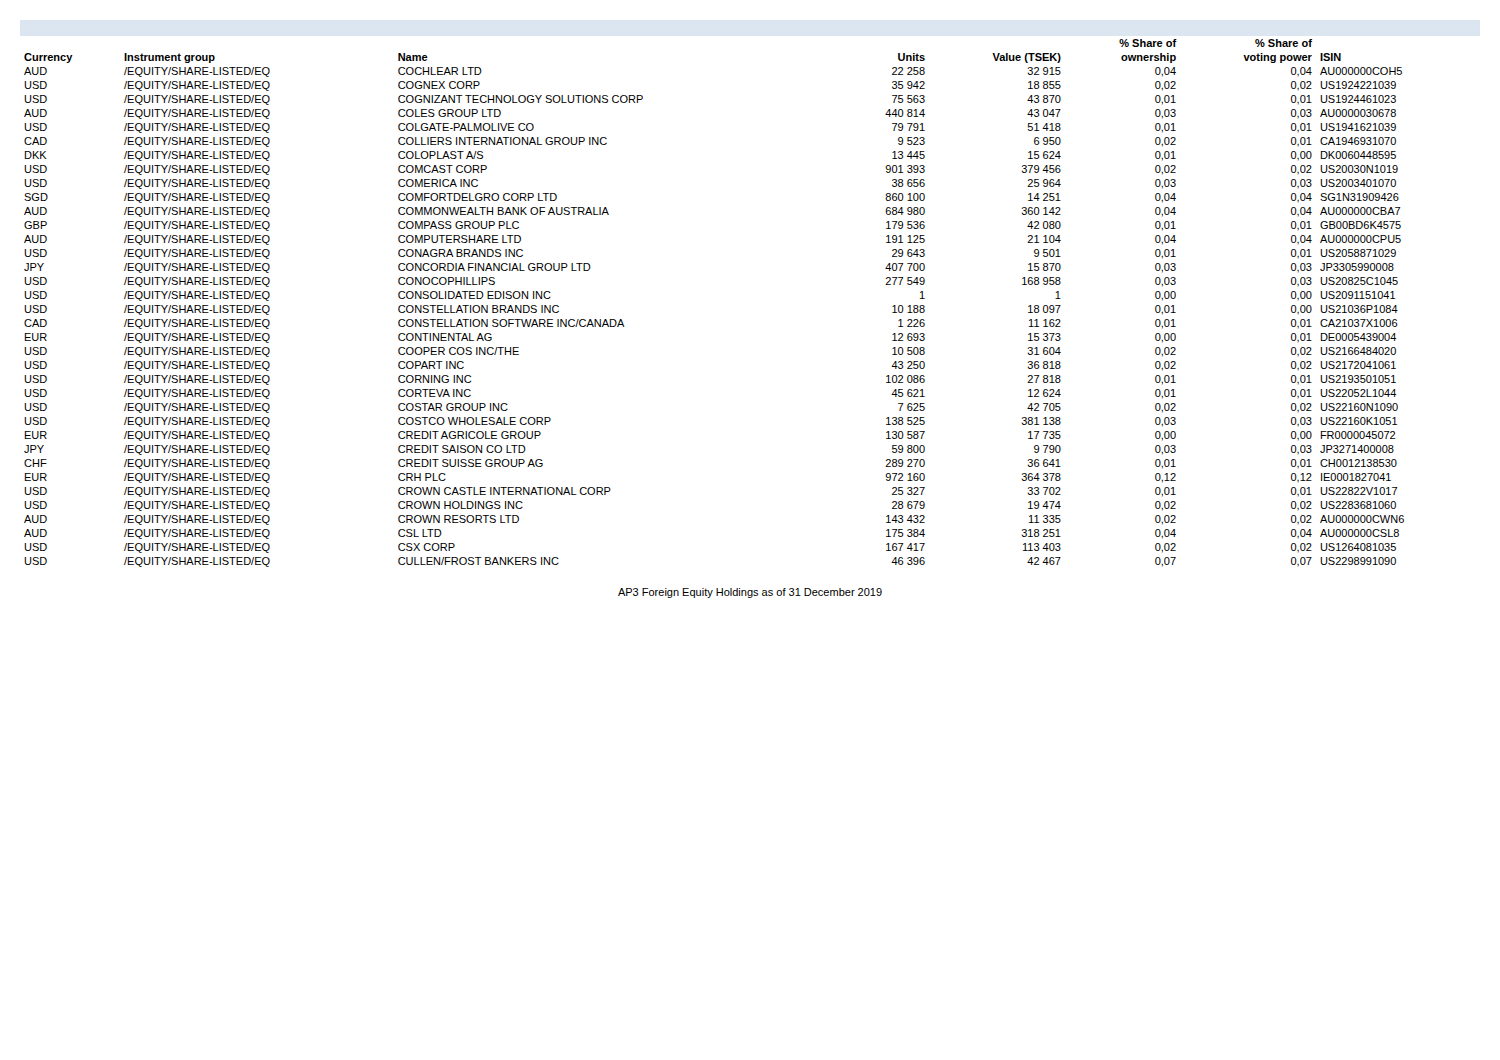| | | | | | % Share of | % Share of | |
| --- | --- | --- | --- | --- | --- | --- | --- |
| Currency | Instrument group | Name | Units | Value (TSEK) | ownership | voting power | ISIN |
| AUD | /EQUITY/SHARE-LISTED/EQ | COCHLEAR LTD | 22 258 | 32 915 | 0,04 | 0,04 | AU000000COH5 |
| USD | /EQUITY/SHARE-LISTED/EQ | COGNEX CORP | 35 942 | 18 855 | 0,02 | 0,02 | US1924221039 |
| USD | /EQUITY/SHARE-LISTED/EQ | COGNIZANT TECHNOLOGY SOLUTIONS CORP | 75 563 | 43 870 | 0,01 | 0,01 | US1924461023 |
| AUD | /EQUITY/SHARE-LISTED/EQ | COLES GROUP LTD | 440 814 | 43 047 | 0,03 | 0,03 | AU0000030678 |
| USD | /EQUITY/SHARE-LISTED/EQ | COLGATE-PALMOLIVE CO | 79 791 | 51 418 | 0,01 | 0,01 | US1941621039 |
| CAD | /EQUITY/SHARE-LISTED/EQ | COLLIERS INTERNATIONAL GROUP INC | 9 523 | 6 950 | 0,02 | 0,01 | CA1946931070 |
| DKK | /EQUITY/SHARE-LISTED/EQ | COLOPLAST A/S | 13 445 | 15 624 | 0,01 | 0,00 | DK0060448595 |
| USD | /EQUITY/SHARE-LISTED/EQ | COMCAST CORP | 901 393 | 379 456 | 0,02 | 0,02 | US20030N1019 |
| USD | /EQUITY/SHARE-LISTED/EQ | COMERICA INC | 38 656 | 25 964 | 0,03 | 0,03 | US2003401070 |
| SGD | /EQUITY/SHARE-LISTED/EQ | COMFORTDELGRO CORP LTD | 860 100 | 14 251 | 0,04 | 0,04 | SG1N31909426 |
| AUD | /EQUITY/SHARE-LISTED/EQ | COMMONWEALTH BANK OF AUSTRALIA | 684 980 | 360 142 | 0,04 | 0,04 | AU000000CBA7 |
| GBP | /EQUITY/SHARE-LISTED/EQ | COMPASS GROUP PLC | 179 536 | 42 080 | 0,01 | 0,01 | GB00BD6K4575 |
| AUD | /EQUITY/SHARE-LISTED/EQ | COMPUTERSHARE LTD | 191 125 | 21 104 | 0,04 | 0,04 | AU000000CPU5 |
| USD | /EQUITY/SHARE-LISTED/EQ | CONAGRA BRANDS INC | 29 643 | 9 501 | 0,01 | 0,01 | US2058871029 |
| JPY | /EQUITY/SHARE-LISTED/EQ | CONCORDIA FINANCIAL GROUP LTD | 407 700 | 15 870 | 0,03 | 0,03 | JP3305990008 |
| USD | /EQUITY/SHARE-LISTED/EQ | CONOCOPHILLIPS | 277 549 | 168 958 | 0,03 | 0,03 | US20825C1045 |
| USD | /EQUITY/SHARE-LISTED/EQ | CONSOLIDATED EDISON INC | 1 | 1 | 0,00 | 0,00 | US2091151041 |
| USD | /EQUITY/SHARE-LISTED/EQ | CONSTELLATION BRANDS INC | 10 188 | 18 097 | 0,01 | 0,00 | US21036P1084 |
| CAD | /EQUITY/SHARE-LISTED/EQ | CONSTELLATION SOFTWARE INC/CANADA | 1 226 | 11 162 | 0,01 | 0,01 | CA21037X1006 |
| EUR | /EQUITY/SHARE-LISTED/EQ | CONTINENTAL AG | 12 693 | 15 373 | 0,00 | 0,01 | DE0005439004 |
| USD | /EQUITY/SHARE-LISTED/EQ | COOPER COS INC/THE | 10 508 | 31 604 | 0,02 | 0,02 | US2166484020 |
| USD | /EQUITY/SHARE-LISTED/EQ | COPART INC | 43 250 | 36 818 | 0,02 | 0,02 | US2172041061 |
| USD | /EQUITY/SHARE-LISTED/EQ | CORNING INC | 102 086 | 27 818 | 0,01 | 0,01 | US2193501051 |
| USD | /EQUITY/SHARE-LISTED/EQ | CORTEVA INC | 45 621 | 12 624 | 0,01 | 0,01 | US22052L1044 |
| USD | /EQUITY/SHARE-LISTED/EQ | COSTAR GROUP INC | 7 625 | 42 705 | 0,02 | 0,02 | US22160N1090 |
| USD | /EQUITY/SHARE-LISTED/EQ | COSTCO WHOLESALE CORP | 138 525 | 381 138 | 0,03 | 0,03 | US22160K1051 |
| EUR | /EQUITY/SHARE-LISTED/EQ | CREDIT AGRICOLE GROUP | 130 587 | 17 735 | 0,00 | 0,00 | FR0000045072 |
| JPY | /EQUITY/SHARE-LISTED/EQ | CREDIT SAISON CO LTD | 59 800 | 9 790 | 0,03 | 0,03 | JP3271400008 |
| CHF | /EQUITY/SHARE-LISTED/EQ | CREDIT SUISSE GROUP AG | 289 270 | 36 641 | 0,01 | 0,01 | CH0012138530 |
| EUR | /EQUITY/SHARE-LISTED/EQ | CRH PLC | 972 160 | 364 378 | 0,12 | 0,12 | IE0001827041 |
| USD | /EQUITY/SHARE-LISTED/EQ | CROWN CASTLE INTERNATIONAL CORP | 25 327 | 33 702 | 0,01 | 0,01 | US22822V1017 |
| USD | /EQUITY/SHARE-LISTED/EQ | CROWN HOLDINGS INC | 28 679 | 19 474 | 0,02 | 0,02 | US2283681060 |
| AUD | /EQUITY/SHARE-LISTED/EQ | CROWN RESORTS LTD | 143 432 | 11 335 | 0,02 | 0,02 | AU000000CWN6 |
| AUD | /EQUITY/SHARE-LISTED/EQ | CSL LTD | 175 384 | 318 251 | 0,04 | 0,04 | AU000000CSL8 |
| USD | /EQUITY/SHARE-LISTED/EQ | CSX CORP | 167 417 | 113 403 | 0,02 | 0,02 | US1264081035 |
| USD | /EQUITY/SHARE-LISTED/EQ | CULLEN/FROST BANKERS INC | 46 396 | 42 467 | 0,07 | 0,07 | US2298991090 |
AP3 Foreign Equity Holdings as of 31 December 2019